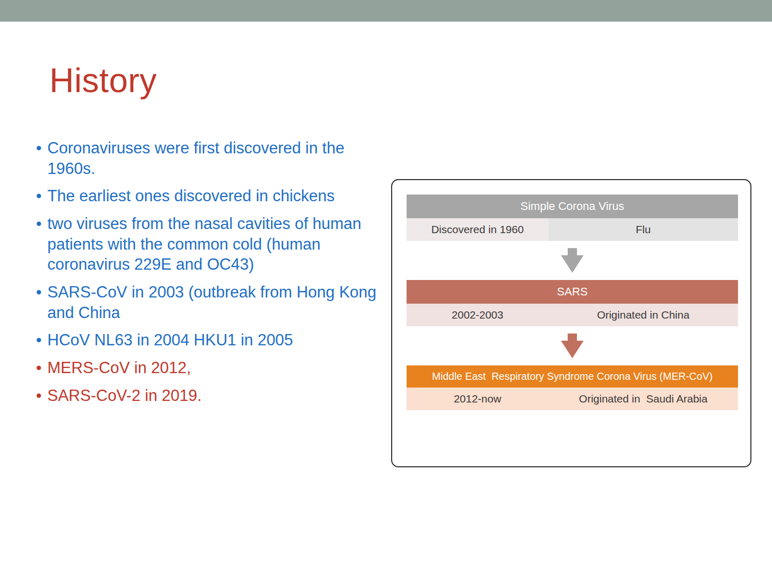History
Coronaviruses were first discovered in the 1960s.
The earliest ones discovered in chickens
two viruses from the nasal cavities of human patients with the common cold (human coronavirus 229E and OC43)
SARS-CoV in 2003 (outbreak from Hong Kong and China
HCoV NL63 in 2004 HKU1 in 2005
MERS-CoV in 2012,
SARS-CoV-2 in 2019.
| Simple Corona Virus |
| Discovered in 1960 | Flu |
| SARS |
| 2002-2003 | Originated in China |
| Middle East Respiratory Syndrome Corona Virus (MER-CoV) |
| 2012-now | Originated in Saudi Arabia |